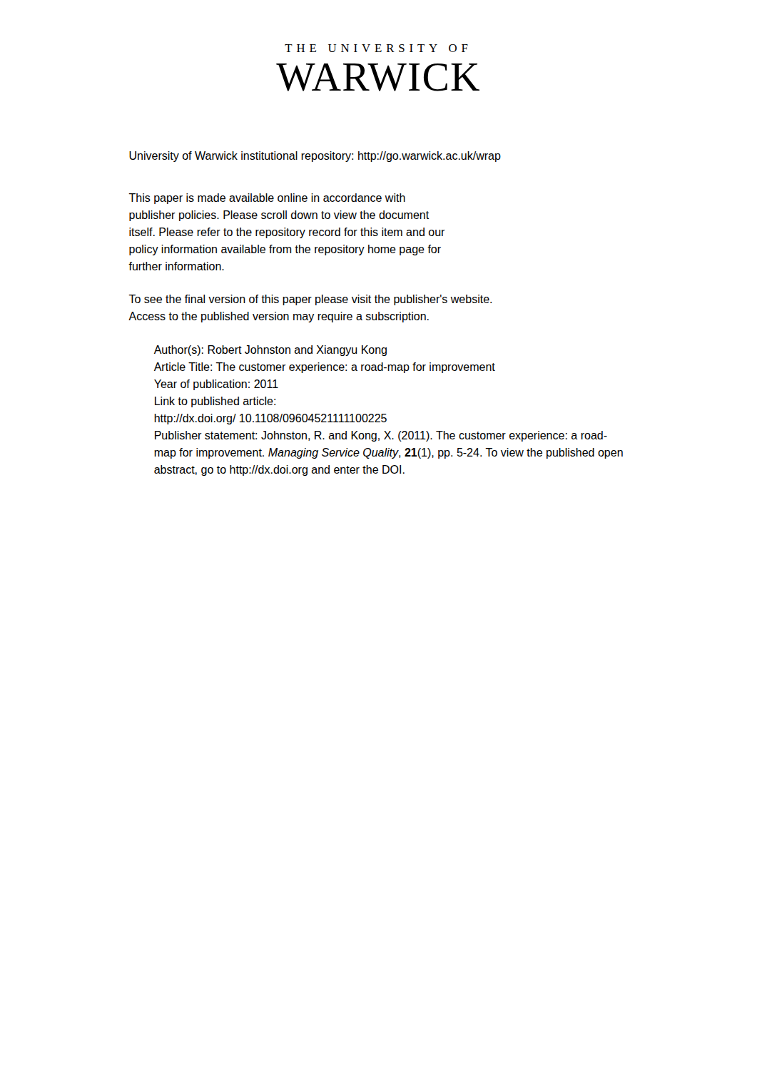THE UNIVERSITY OF
WARWICK
University of Warwick institutional repository: http://go.warwick.ac.uk/wrap
This paper is made available online in accordance with
publisher policies. Please scroll down to view the document
itself. Please refer to the repository record for this item and our
policy information available from the repository home page for
further information.
To see the final version of this paper please visit the publisher's website.
Access to the published version may require a subscription.
Author(s): Robert Johnston and Xiangyu Kong
Article Title: The customer experience: a road-map for improvement
Year of publication: 2011
Link to published article:
http://dx.doi.org/ 10.1108/09604521111100225
Publisher statement: Johnston, R. and Kong, X. (2011). The customer experience: a road-map for improvement. Managing Service Quality, 21(1), pp. 5-24. To view the published open abstract, go to http://dx.doi.org and enter the DOI.